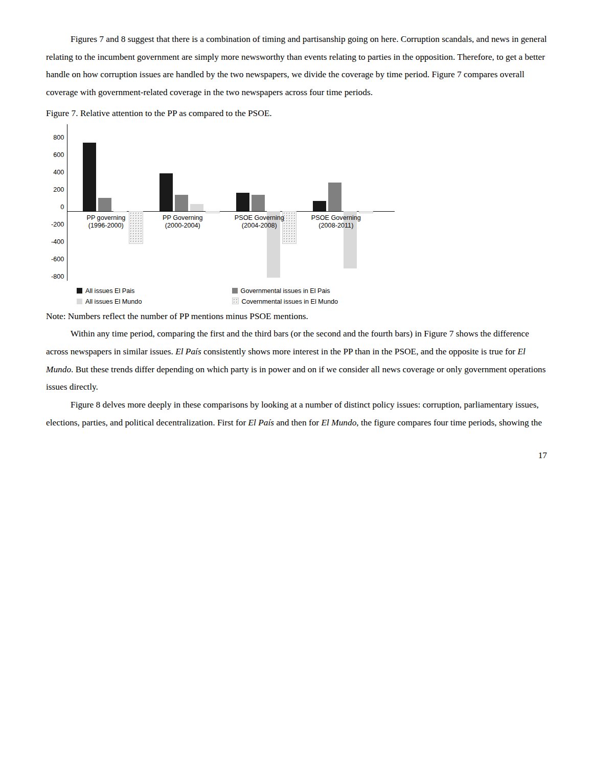Figures 7 and 8 suggest that there is a combination of timing and partisanship going on here. Corruption scandals, and news in general relating to the incumbent government are simply more newsworthy than events relating to parties in the opposition. Therefore, to get a better handle on how corruption issues are handled by the two newspapers, we divide the coverage by time period. Figure 7 compares overall coverage with government-related coverage in the two newspapers across four time periods.
Figure 7. Relative attention to the PP as compared to the PSOE.
| 800 | PP governing (1996-2000) PP Governing (2000-2004) PSOE Governing (2004-2008) PSOE Governing (2008-2011) |
| 600 |
| 400 |
| 200 |
| 0 |
| -200 |
| -400 |
| -600 |
| -800 |
All issues El Pais Governmental issues in El Pais
All issues El Mundo Covernmental issues in El Mundo
Note: Numbers reflect the number of PP mentions minus PSOE mentions.
Within any time period, comparing the first and the third bars (or the second and the fourth bars) in Figure 7 shows the difference across newspapers in similar issues. El País consistently shows more interest in the PP than in the PSOE, and the opposite is true for El Mundo. But these trends differ depending on which party is in power and on if we consider all news coverage or only government operations issues directly.
Figure 8 delves more deeply in these comparisons by looking at a number of distinct policy issues: corruption, parliamentary issues, elections, parties, and political decentralization. First for El País and then for El Mundo, the figure compares four time periods, showing the
17